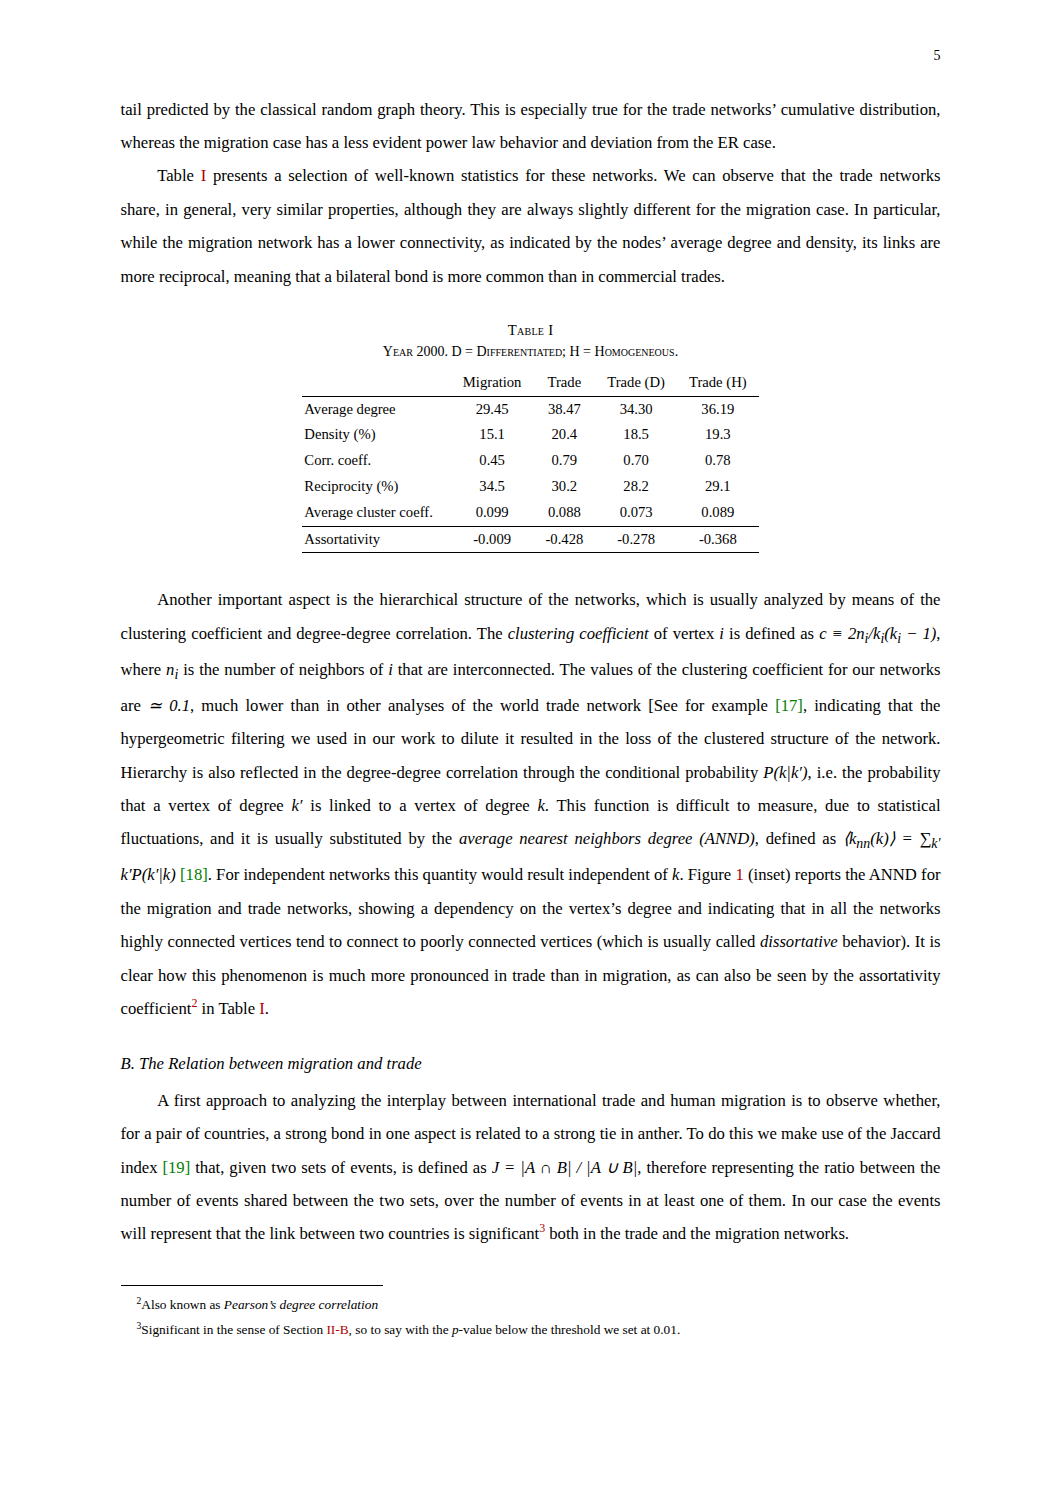5
tail predicted by the classical random graph theory. This is especially true for the trade networks’ cumulative distribution, whereas the migration case has a less evident power law behavior and deviation from the ER case.
Table I presents a selection of well-known statistics for these networks. We can observe that the trade networks share, in general, very similar properties, although they are always slightly different for the migration case. In particular, while the migration network has a lower connectivity, as indicated by the nodes’ average degree and density, its links are more reciprocal, meaning that a bilateral bond is more common than in commercial trades.
Table I
Year 2000. D = Differentiated; H = Homogeneous.
| | Migration | Trade | Trade (D) | Trade (H) |
| --- | --- | --- | --- | --- |
| Average degree | 29.45 | 38.47 | 34.30 | 36.19 |
| Density (%) | 15.1 | 20.4 | 18.5 | 19.3 |
| Corr. coeff. | 0.45 | 0.79 | 0.70 | 0.78 |
| Reciprocity (%) | 34.5 | 30.2 | 28.2 | 29.1 |
| Average cluster coeff. | 0.099 | 0.088 | 0.073 | 0.089 |
| Assortativity | -0.009 | -0.428 | -0.278 | -0.368 |
Another important aspect is the hierarchical structure of the networks, which is usually analyzed by means of the clustering coefficient and degree-degree correlation. The clustering coefficient of vertex i is defined as c ≡ 2ni/ki(ki − 1), where ni is the number of neighbors of i that are interconnected. The values of the clustering coefficient for our networks are ≃ 0.1, much lower than in other analyses of the world trade network [See for example [17], indicating that the hypergeometric filtering we used in our work to dilute it resulted in the loss of the clustered structure of the network. Hierarchy is also reflected in the degree-degree correlation through the conditional probability P(k|k′), i.e. the probability that a vertex of degree k′ is linked to a vertex of degree k. This function is difficult to measure, due to statistical fluctuations, and it is usually substituted by the average nearest neighbors degree (ANND), defined as ⟨knn(k)⟩ = ∑k′ k′P(k′|k) [18]. For independent networks this quantity would result independent of k. Figure 1 (inset) reports the ANND for the migration and trade networks, showing a dependency on the vertex’s degree and indicating that in all the networks highly connected vertices tend to connect to poorly connected vertices (which is usually called dissortative behavior). It is clear how this phenomenon is much more pronounced in trade than in migration, as can also be seen by the assortativity coefficient2 in Table I.
B. The Relation between migration and trade
A first approach to analyzing the interplay between international trade and human migration is to observe whether, for a pair of countries, a strong bond in one aspect is related to a strong tie in anther. To do this we make use of the Jaccard index [19] that, given two sets of events, is defined as J = |A ∩ B| / |A ∪ B|, therefore representing the ratio between the number of events shared between the two sets, over the number of events in at least one of them. In our case the events will represent that the link between two countries is significant3 both in the trade and the migration networks.
2Also known as Pearson’s degree correlation
3Significant in the sense of Section II-B, so to say with the p-value below the threshold we set at 0.01.